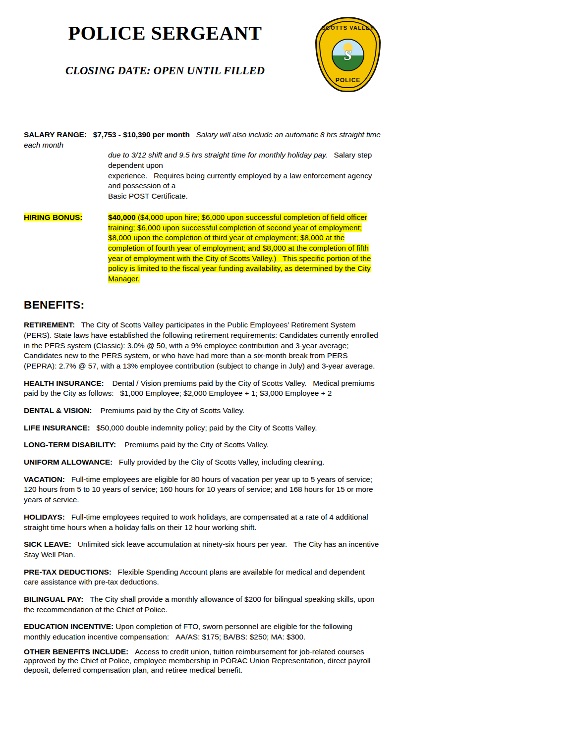SCOTTS VALLEY
POLICE
POLICE SERGEANT
CLOSING DATE: OPEN UNTIL FILLED
SALARY RANGE: $7,753 - $10,390 per month Salary will also include an automatic 8 hrs straight time each month due to 3/12 shift and 9.5 hrs straight time for monthly holiday pay. Salary step dependent upon experience. Requires being currently employed by a law enforcement agency and possession of a Basic POST Certificate.
| HIRING BONUS: | $40,000 ($4,000 upon hire; $6,000 upon successful completion of field officer training; $6,000 upon successful completion of second year of employment; $8,000 upon the completion of third year of employment; $8,000 at the completion of fourth year of employment; and $8,000 at the completion of fifth year of employment with the City of Scotts Valley.) This specific portion of the policy is limited to the fiscal year funding availability, as determined by the City Manager. |
BENEFITS:
RETIREMENT: The City of Scotts Valley participates in the Public Employees’ Retirement System (PERS). State laws have established the following retirement requirements: Candidates currently enrolled in the PERS system (Classic): 3.0% @ 50, with a 9% employee contribution and 3-year average; Candidates new to the PERS system, or who have had more than a six-month break from PERS (PEPRA): 2.7% @ 57, with a 13% employee contribution (subject to change in July) and 3-year average.
HEALTH INSURANCE: Dental / Vision premiums paid by the City of Scotts Valley. Medical premiums paid by the City as follows: $1,000 Employee; $2,000 Employee + 1; $3,000 Employee + 2
DENTAL & VISION: Premiums paid by the City of Scotts Valley.
LIFE INSURANCE: $50,000 double indemnity policy; paid by the City of Scotts Valley.
LONG-TERM DISABILITY: Premiums paid by the City of Scotts Valley.
UNIFORM ALLOWANCE: Fully provided by the City of Scotts Valley, including cleaning.
VACATION: Full-time employees are eligible for 80 hours of vacation per year up to 5 years of service; 120 hours from 5 to 10 years of service; 160 hours for 10 years of service; and 168 hours for 15 or more years of service.
HOLIDAYS: Full-time employees required to work holidays, are compensated at a rate of 4 additional straight time hours when a holiday falls on their 12 hour working shift.
SICK LEAVE: Unlimited sick leave accumulation at ninety-six hours per year. The City has an incentive Stay Well Plan.
PRE-TAX DEDUCTIONS: Flexible Spending Account plans are available for medical and dependent care assistance with pre-tax deductions.
BILINGUAL PAY: The City shall provide a monthly allowance of $200 for bilingual speaking skills, upon the recommendation of the Chief of Police.
EDUCATION INCENTIVE: Upon completion of FTO, sworn personnel are eligible for the following monthly education incentive compensation: AA/AS: $175; BA/BS: $250; MA: $300.
OTHER BENEFITS INCLUDE: Access to credit union, tuition reimbursement for job-related courses approved by the Chief of Police, employee membership in PORAC Union Representation, direct payroll deposit, deferred compensation plan, and retiree medical benefit.